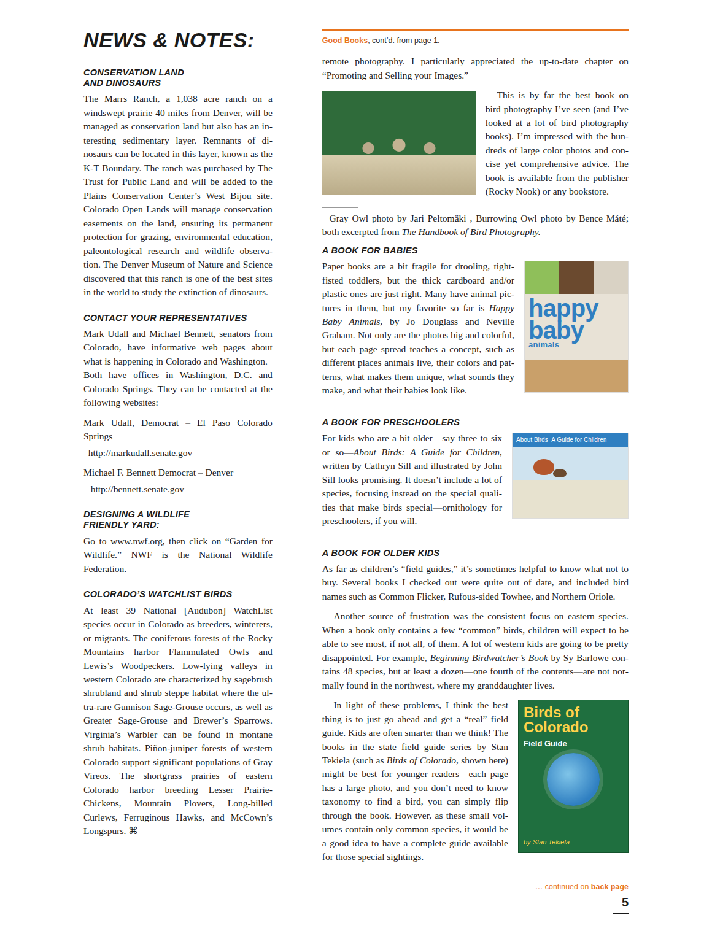NEWS & NOTES:
Conservation Land
and Dinosaurs
The Marrs Ranch, a 1,038 acre ranch on a windswept prairie 40 miles from Denver, will be managed as conservation land but also has an interesting sedimentary layer. Remnants of dinosaurs can be located in this layer, known as the K-T Boundary. The ranch was purchased by The Trust for Public Land and will be added to the Plains Conservation Center’s West Bijou site. Colorado Open Lands will manage conservation easements on the land, ensuring its permanent protection for grazing, environmental education, paleontological research and wildlife observation. The Denver Museum of Nature and Science discovered that this ranch is one of the best sites in the world to study the extinction of dinosaurs.
Contact Your Representatives
Mark Udall and Michael Bennett, senators from Colorado, have informative web pages about what is happening in Colorado and Washington. Both have offices in Washington, D.C. and Colorado Springs. They can be contacted at the following websites:
Mark Udall, Democrat – El Paso Colorado Springs
http://markudall.senate.gov
Michael F. Bennett Democrat – Denver
http://bennett.senate.gov
Designing a Wildlife
Friendly Yard:
Go to www.nwf.org, then click on “Garden for Wildlife.” NWF is the National Wildlife Federation.
Colorado’s Watchlist Birds
At least 39 National [Audubon] WatchList species occur in Colorado as breeders, winterers, or migrants. The coniferous forests of the Rocky Mountains harbor Flammulated Owls and Lewis’s Woodpeckers. Low-lying valleys in western Colorado are characterized by sagebrush shrubland and shrub steppe habitat where the ultra-rare Gunnison Sage-Grouse occurs, as well as Greater Sage-Grouse and Brewer’s Sparrows. Virginia’s Warbler can be found in montane shrub habitats. Piñon-juniper forests of western Colorado support significant populations of Gray Vireos. The shortgrass prairies of eastern Colorado harbor breeding Lesser Prairie-Chickens, Mountain Plovers, Long-billed Curlews, Ferruginous Hawks, and McCown’s Longspurs. ⌘
Good Books, cont’d. from page 1.
remote photography. I particularly appreciated the up-to-date chapter on “Promoting and Selling your Images.”
This is by far the best book on bird photography I’ve seen (and I’ve looked at a lot of bird photography books). I’m impressed with the hundreds of large color photos and concise yet comprehensive advice. The book is available from the publisher (Rocky Nook) or any bookstore.
Gray Owl photo by Jari Peltomäki , Burrowing Owl photo by Bence Máté; both excerpted from The Handbook of Bird Photography.
A Book for Babies
happy
babyanimals
Paper books are a bit fragile for drooling, tight-fisted toddlers, but the thick cardboard and/or plastic ones are just right. Many have animal pictures in them, but my favorite so far is Happy Baby Animals, by Jo Douglass and Neville Graham. Not only are the photos big and colorful, but each page spread teaches a concept, such as different places animals live, their colors and patterns, what makes them unique, what sounds they make, and what their babies look like.
A Book for Preschoolers
About Birds A Guide for Children
For kids who are a bit older—say three to six or so—About Birds: A Guide for Children, written by Cathryn Sill and illustrated by John Sill looks promising. It doesn’t include a lot of species, focusing instead on the special qualities that make birds special—ornithology for preschoolers, if you will.
A Book for Older Kids
As far as children’s “field guides,” it’s sometimes helpful to know what not to buy. Several books I checked out were quite out of date, and included bird names such as Common Flicker, Rufous-sided Towhee, and Northern Oriole.
Another source of frustration was the consistent focus on eastern species. When a book only contains a few “common” birds, children will expect to be able to see most, if not all, of them. A lot of western kids are going to be pretty disappointed. For example, Beginning Birdwatcher’s Book by Sy Barlowe contains 48 species, but at least a dozen—one fourth of the contents—are not normally found in the northwest, where my granddaughter lives.
Birds of
Colorado
Field Guide
by Stan Tekiela
In light of these problems, I think the best thing is to just go ahead and get a “real” field guide. Kids are often smarter than we think! The books in the state field guide series by Stan Tekiela (such as Birds of Colorado, shown here) might be best for younger readers—each page has a large photo, and you don’t need to know taxonomy to find a bird, you can simply flip through the book. However, as these small volumes contain only common species, it would be a good idea to have a complete guide available for those special sightings.
… continued on back page
5